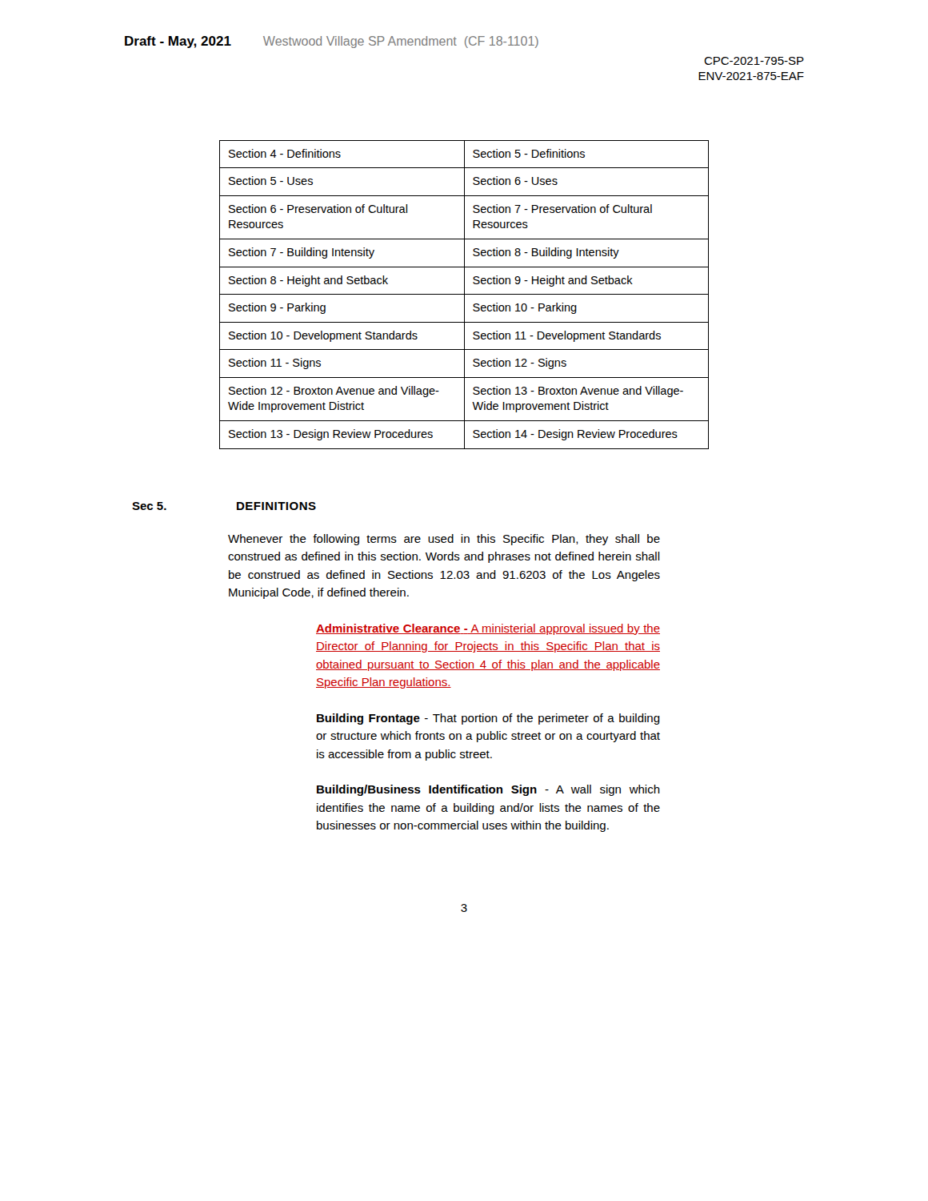Draft - May, 2021 Westwood Village SP Amendment (CF 18-1101)
CPC-2021-795-SP
ENV-2021-875-EAF
| Section 4 - Definitions | Section 5 - Definitions |
| Section 5 - Uses | Section 6 - Uses |
| Section 6 - Preservation of Cultural Resources | Section 7 - Preservation of Cultural Resources |
| Section 7 - Building Intensity | Section 8 - Building Intensity |
| Section 8 - Height and Setback | Section 9 - Height and Setback |
| Section 9 - Parking | Section 10 - Parking |
| Section 10 - Development Standards | Section 11 - Development Standards |
| Section 11 - Signs | Section 12 - Signs |
| Section 12 - Broxton Avenue and Village-Wide Improvement District | Section 13 - Broxton Avenue and Village-Wide Improvement District |
| Section 13 - Design Review Procedures | Section 14 - Design Review Procedures |
Sec 5. DEFINITIONS
Whenever the following terms are used in this Specific Plan, they shall be construed as defined in this section. Words and phrases not defined herein shall be construed as defined in Sections 12.03 and 91.6203 of the Los Angeles Municipal Code, if defined therein.
Administrative Clearance - A ministerial approval issued by the Director of Planning for Projects in this Specific Plan that is obtained pursuant to Section 4 of this plan and the applicable Specific Plan regulations.
Building Frontage - That portion of the perimeter of a building or structure which fronts on a public street or on a courtyard that is accessible from a public street.
Building/Business Identification Sign - A wall sign which identifies the name of a building and/or lists the names of the businesses or non-commercial uses within the building.
3